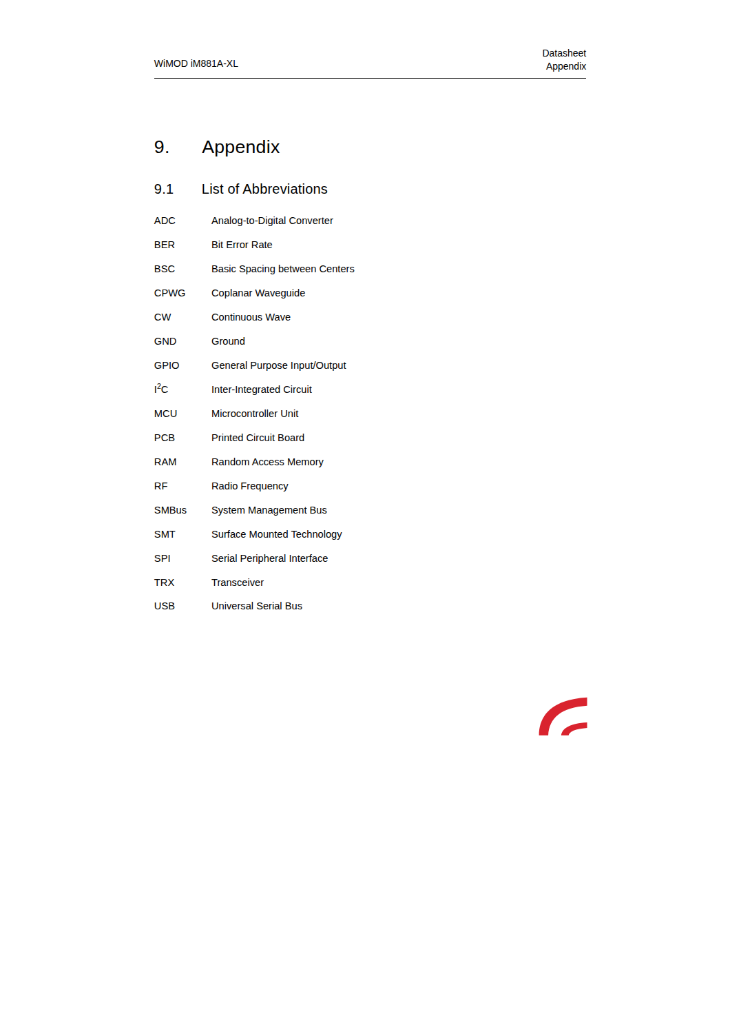WiMOD iM881A-XL
Datasheet
Appendix
9. Appendix
9.1 List of Abbreviations
ADC
Analog-to-Digital Converter
BER
Bit Error Rate
BSC
Basic Spacing between Centers
CPWG
Coplanar Waveguide
CW
Continuous Wave
GND
Ground
GPIO
General Purpose Input/Output
I2C
Inter-Integrated Circuit
MCU
Microcontroller Unit
PCB
Printed Circuit Board
RAM
Random Access Memory
RF
Radio Frequency
SMBus
System Management Bus
SMT
Surface Mounted Technology
SPI
Serial Peripheral Interface
TRX
Transceiver
USB
Universal Serial Bus